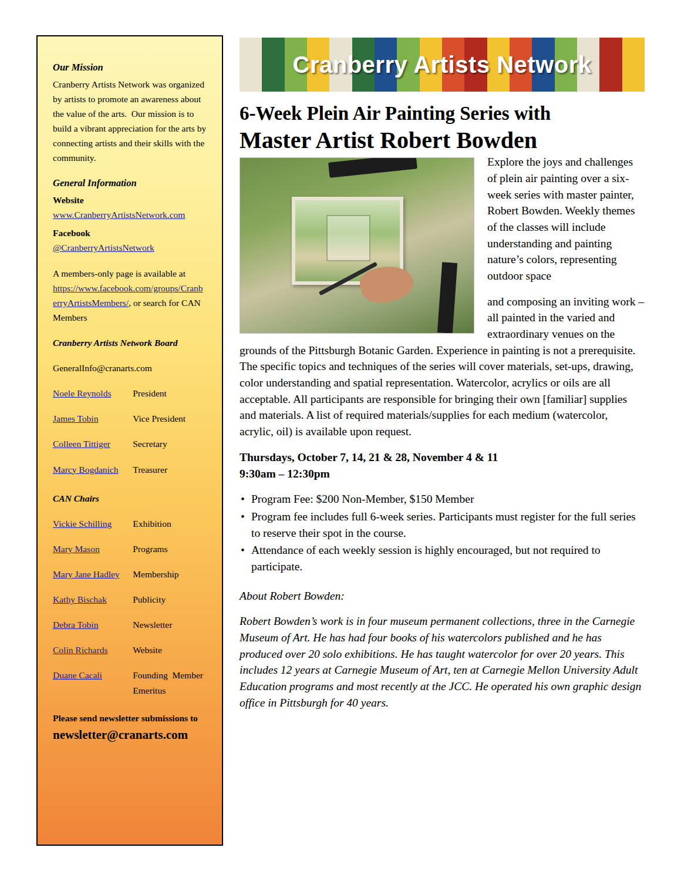Our Mission
Cranberry Artists Network was organized by artists to promote an awareness about the value of the arts. Our mission is to build a vibrant appreciation for the arts by connecting artists and their skills with the community.
General Information
Website
www.CranberryArtistsNetwork.com
Facebook
@CranberryArtistsNetwork
A members-only page is available at https://www.facebook.com/groups/CranberryArtistsMembers/, or search for CAN Members
Cranberry Artists Network Board
GeneralInfo@cranarts.com
| Noele Reynolds | President |
| James Tobin | Vice President |
| Colleen Tittiger | Secretary |
| Marcy Bogdanich | Treasurer |
CAN Chairs
| Vickie Schilling | Exhibition |
| Mary Mason | Programs |
| Mary Jane Hadley | Membership |
| Kathy Bischak | Publicity |
| Debra Tobin | Newsletter |
| Colin Richards | Website |
| Duane Cacali | Founding Member Emeritus |
Please send newsletter submissions to newsletter@cranarts.com
Cranberry Artists Network
6-Week Plein Air Painting Series with Master Artist Robert Bowden
Explore the joys and challenges of plein air painting over a six-week series with master painter, Robert Bowden. Weekly themes of the classes will include understanding and painting nature’s colors, representing outdoor space
and composing an inviting work – all painted in the varied and extraordinary venues on the grounds of the Pittsburgh Botanic Garden. Experience in painting is not a prerequisite. The specific topics and techniques of the series will cover materials, set-ups, drawing, color understanding and spatial representation. Watercolor, acrylics or oils are all acceptable. All participants are responsible for bringing their own [familiar] supplies and materials. A list of required materials/supplies for each medium (watercolor, acrylic, oil) is available upon request.
Thursdays, October 7, 14, 21 & 28, November 4 & 11
9:30am – 12:30pm
Program Fee: $200 Non-Member, $150 Member
Program fee includes full 6-week series. Participants must register for the full series to reserve their spot in the course.
Attendance of each weekly session is highly encouraged, but not required to participate.
About Robert Bowden:
Robert Bowden’s work is in four museum permanent collections, three in the Carnegie Museum of Art. He has had four books of his watercolors published and he has produced over 20 solo exhibitions. He has taught watercolor for over 20 years. This includes 12 years at Carnegie Museum of Art, ten at Carnegie Mellon University Adult Education programs and most recently at the JCC. He operated his own graphic design office in Pittsburgh for 40 years.